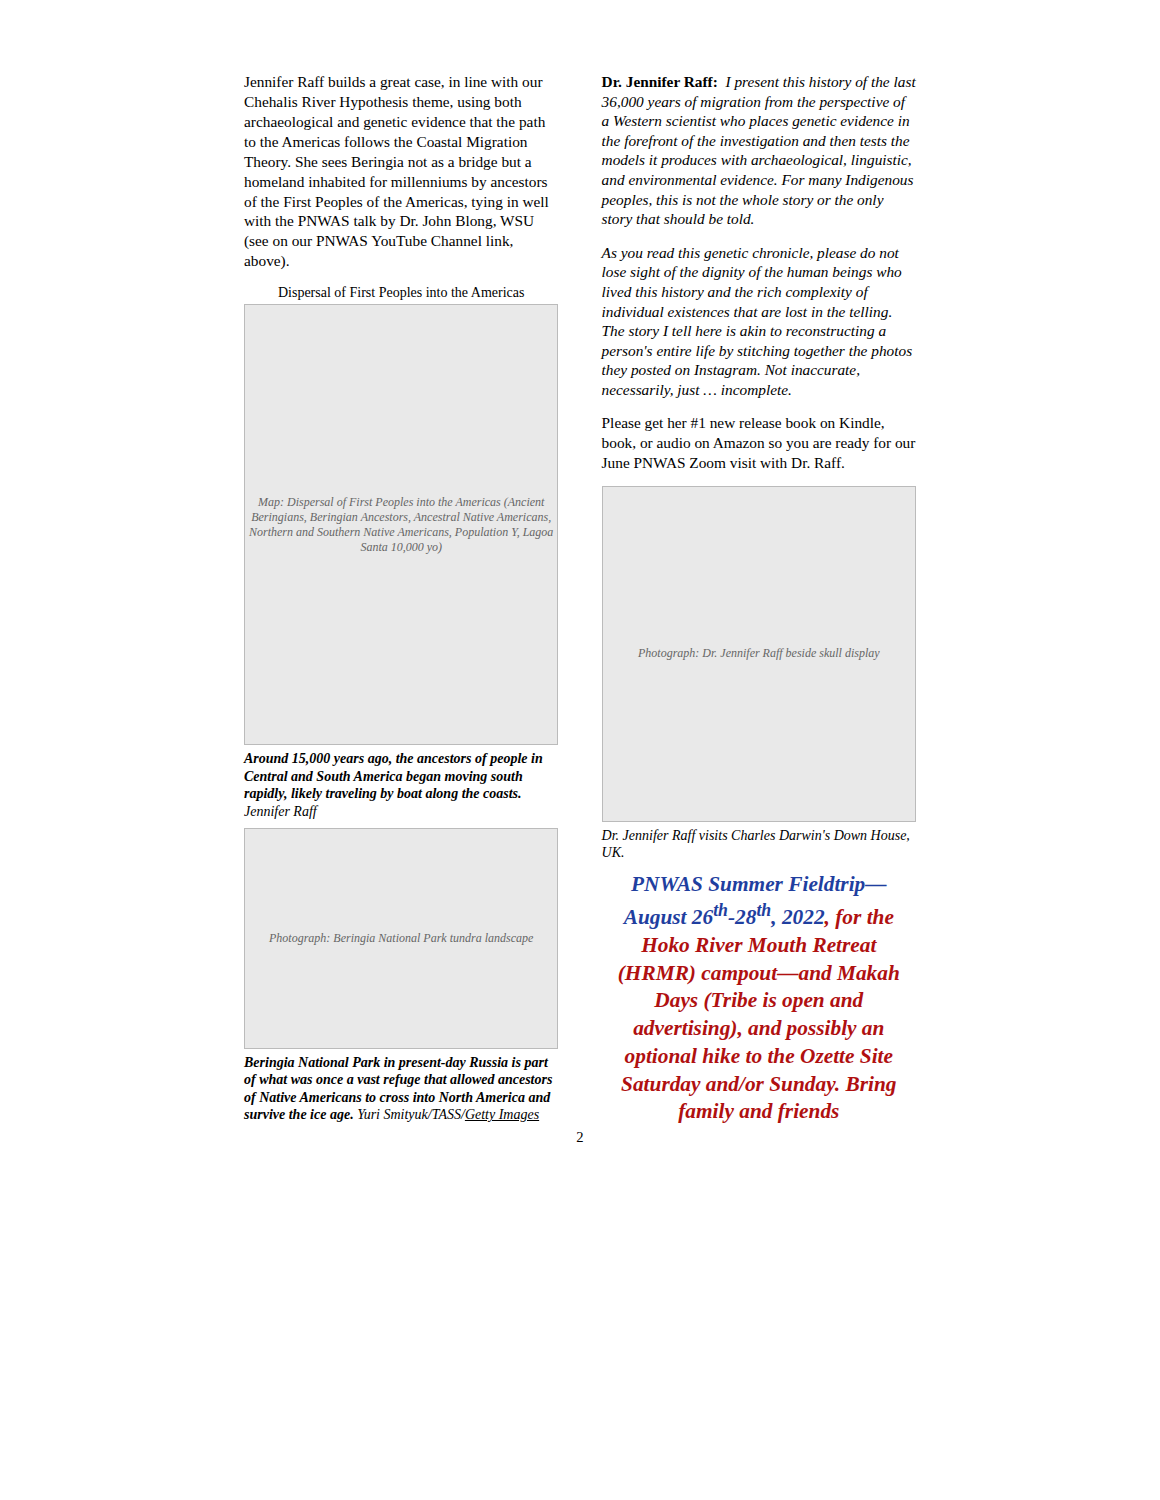Jennifer Raff builds a great case, in line with our Chehalis River Hypothesis theme, using both archaeological and genetic evidence that the path to the Americas follows the Coastal Migration Theory. She sees Beringia not as a bridge but a homeland inhabited for millenniums by ancestors of the First Peoples of the Americas, tying in well with the PNWAS talk by Dr. John Blong, WSU (see on our PNWAS YouTube Channel link, above).
Dispersal of First Peoples into the Americas
Map: Dispersal of First Peoples into the Americas (Ancient Beringians, Beringian Ancestors, Ancestral Native Americans, Northern and Southern Native Americans, Population Y, Lagoa Santa 10,000 yo)
Around 15,000 years ago, the ancestors of people in Central and South America began moving south rapidly, likely traveling by boat along the coasts. Jennifer Raff
Photograph: Beringia National Park tundra landscape
Beringia National Park in present-day Russia is part of what was once a vast refuge that allowed ancestors of Native Americans to cross into North America and survive the ice age. Yuri Smityuk/TASS/Getty Images
Dr. Jennifer Raff: I present this history of the last 36,000 years of migration from the perspective of a Western scientist who places genetic evidence in the forefront of the investigation and then tests the models it produces with archaeological, linguistic, and environmental evidence. For many Indigenous peoples, this is not the whole story or the only story that should be told.
As you read this genetic chronicle, please do not lose sight of the dignity of the human beings who lived this history and the rich complexity of individual existences that are lost in the telling. The story I tell here is akin to reconstructing a person's entire life by stitching together the photos they posted on Instagram. Not inaccurate, necessarily, just … incomplete.
Please get her #1 new release book on Kindle, book, or audio on Amazon so you are ready for our June PNWAS Zoom visit with Dr. Raff.
Photograph: Dr. Jennifer Raff beside skull display
Dr. Jennifer Raff visits Charles Darwin's Down House, UK.
PNWAS Summer Fieldtrip—August 26th-28th, 2022, for the Hoko River Mouth Retreat (HRMR) campout—and Makah Days (Tribe is open and advertising), and possibly an optional hike to the Ozette Site Saturday and/or Sunday. Bring family and friends
2